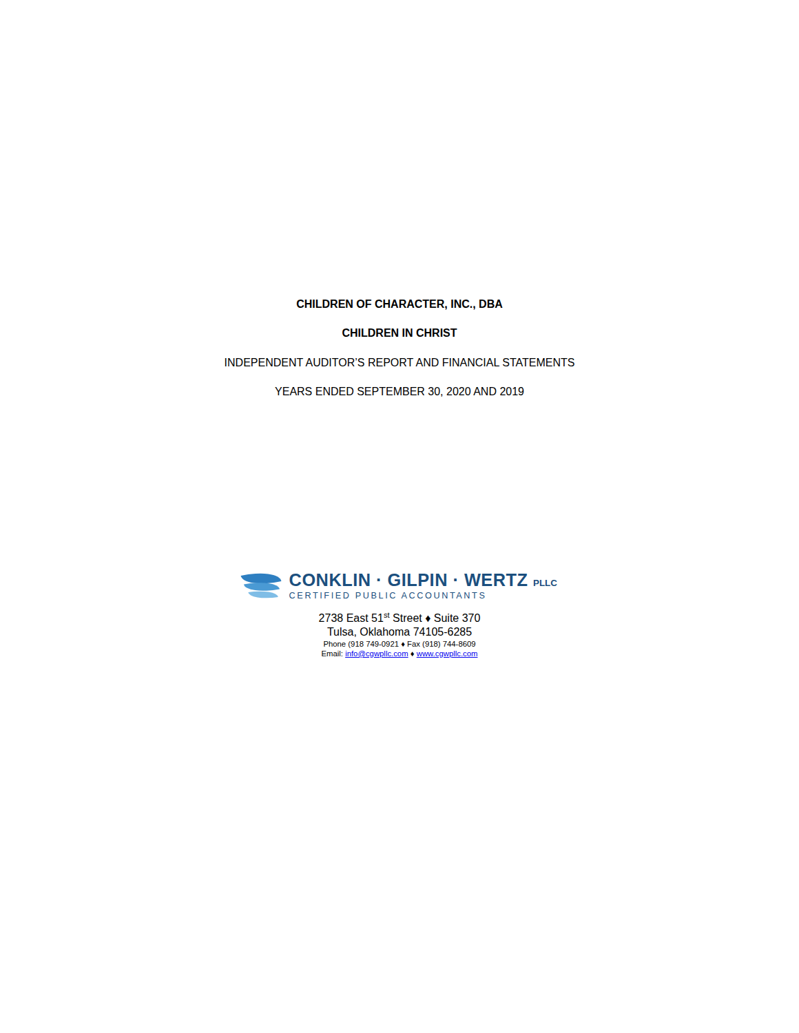CHILDREN OF CHARACTER, INC., DBA
CHILDREN IN CHRIST
INDEPENDENT AUDITOR’S REPORT AND FINANCIAL STATEMENTS
YEARS ENDED SEPTEMBER 30, 2020 AND 2019
CONKLIN · GILPIN · WERTZ PLLC
CERTIFIED PUBLIC ACCOUNTANTS
2738 East 51st Street ♦ Suite 370
Tulsa, Oklahoma 74105-6285
Phone (918 749-0921 ♦ Fax (918) 744-8609
Email: info@cgwpllc.com ♦ www.cgwpllc.com